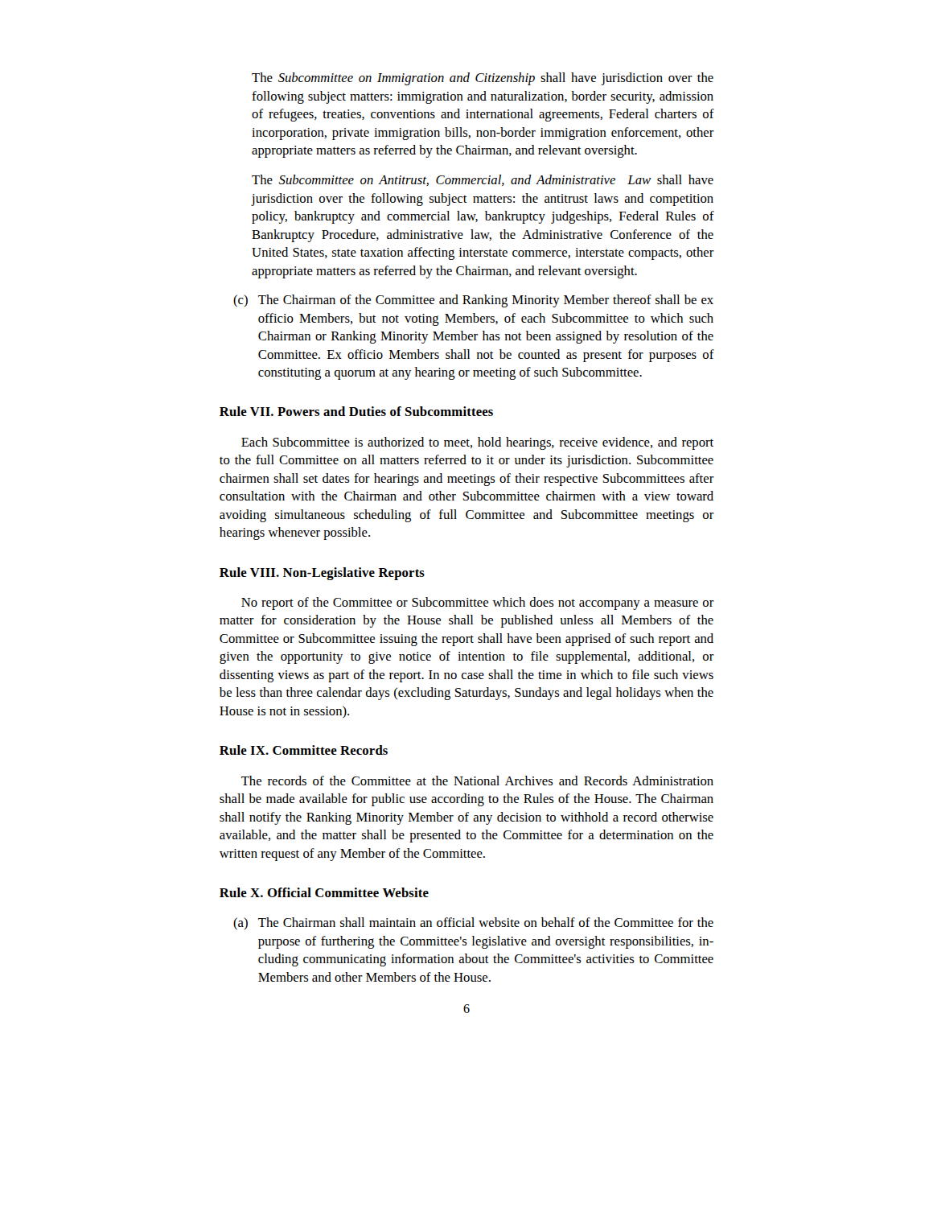The Subcommittee on Immigration and Citizenship shall have jurisdiction over the following subject matters: immigration and naturalization, border security, admission of refugees, treaties, conventions and international agreements, Federal charters of incorporation, private immigration bills, non-border immigration enforcement, other appropriate matters as referred by the Chairman, and relevant oversight.
The Subcommittee on Antitrust, Commercial, and Administrative Law shall have jurisdiction over the following subject matters: the antitrust laws and competition policy, bankruptcy and commercial law, bankruptcy judgeships, Federal Rules of Bankruptcy Procedure, administrative law, the Administrative Conference of the United States, state taxation affecting interstate commerce, interstate compacts, other appropriate matters as referred by the Chairman, and relevant oversight.
(c)
The Chairman of the Committee and Ranking Minority Member thereof shall be ex officio Members, but not voting Members, of each Subcommittee to which such Chairman or Ranking Minority Member has not been assigned by resolution of the Committee. Ex officio Members shall not be counted as present for purposes of constituting a quorum at any hearing or meeting of such Subcommittee.
Rule VII. Powers and Duties of Subcommittees
Each Subcommittee is authorized to meet, hold hearings, receive evidence, and report to the full Committee on all matters referred to it or under its jurisdiction. Subcommittee chairmen shall set dates for hearings and meetings of their respective Subcommittees after consultation with the Chairman and other Subcommittee chairmen with a view toward avoiding simultaneous scheduling of full Committee and Subcommittee meetings or hearings whenever possible.
Rule VIII. Non-Legislative Reports
No report of the Committee or Subcommittee which does not accompany a measure or matter for consideration by the House shall be published unless all Members of the Committee or Subcommittee issuing the report shall have been apprised of such report and given the opportunity to give notice of intention to file supplemental, additional, or dissenting views as part of the report. In no case shall the time in which to file such views be less than three calendar days (excluding Saturdays, Sundays and legal holidays when the House is not in session).
Rule IX. Committee Records
The records of the Committee at the National Archives and Records Administration shall be made available for public use according to the Rules of the House. The Chairman shall notify the Ranking Minority Member of any decision to withhold a record otherwise available, and the matter shall be presented to the Committee for a determination on the written request of any Member of the Committee.
Rule X. Official Committee Website
(a)
The Chairman shall maintain an official website on behalf of the Committee for the purpose of furthering the Committee's legislative and oversight responsibilities, in-cluding communicating information about the Committee's activities to Committee Members and other Members of the House.
6